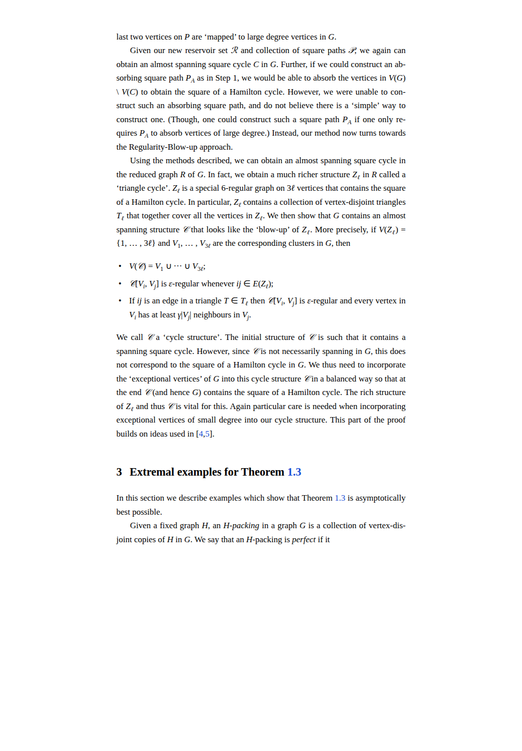last two vertices on P are ‘mapped’ to large degree vertices in G.
Given our new reservoir set ℛ and collection of square paths 𝒫, we again can obtain an almost spanning square cycle C in G. Further, if we could construct an absorbing square path PA as in Step 1, we would be able to absorb the vertices in V(G) \ V(C) to obtain the square of a Hamilton cycle. However, we were unable to construct such an absorbing square path, and do not believe there is a ‘simple’ way to construct one. (Though, one could construct such a square path PA if one only requires PA to absorb vertices of large degree.) Instead, our method now turns towards the Regularity-Blow-up approach.
Using the methods described, we can obtain an almost spanning square cycle in the reduced graph R of G. In fact, we obtain a much richer structure Zℓ in R called a ‘triangle cycle’. Zℓ is a special 6-regular graph on 3ℓ vertices that contains the square of a Hamilton cycle. In particular, Zℓ contains a collection of vertex-disjoint triangles Tℓ that together cover all the vertices in Zℓ. We then show that G contains an almost spanning structure 𝒞 that looks like the ‘blow-up’ of Zℓ. More precisely, if V(Zℓ) = {1, … , 3ℓ} and V1, … , V3ℓ are the corresponding clusters in G, then
V(𝒞) = V1 ∪ ··· ∪ V3ℓ;
𝒞[Vi, Vj] is ε-regular whenever ij ∈ E(Zℓ);
If ij is an edge in a triangle T ∈ Tℓ then 𝒞[Vi, Vj] is ε-regular and every vertex in Vi has at least γ|Vj| neighbours in Vj.
We call 𝒞 a ‘cycle structure’. The initial structure of 𝒞 is such that it contains a spanning square cycle. However, since 𝒞 is not necessarily spanning in G, this does not correspond to the square of a Hamilton cycle in G. We thus need to incorporate the ‘exceptional vertices’ of G into this cycle structure 𝒞 in a balanced way so that at the end 𝒞 (and hence G) contains the square of a Hamilton cycle. The rich structure of Zℓ and thus 𝒞 is vital for this. Again particular care is needed when incorporating exceptional vertices of small degree into our cycle structure. This part of the proof builds on ideas used in [4,5].
3 Extremal examples for Theorem 1.3
In this section we describe examples which show that Theorem 1.3 is asymptotically best possible.
Given a fixed graph H, an H-packing in a graph G is a collection of vertex-disjoint copies of H in G. We say that an H-packing is perfect if it